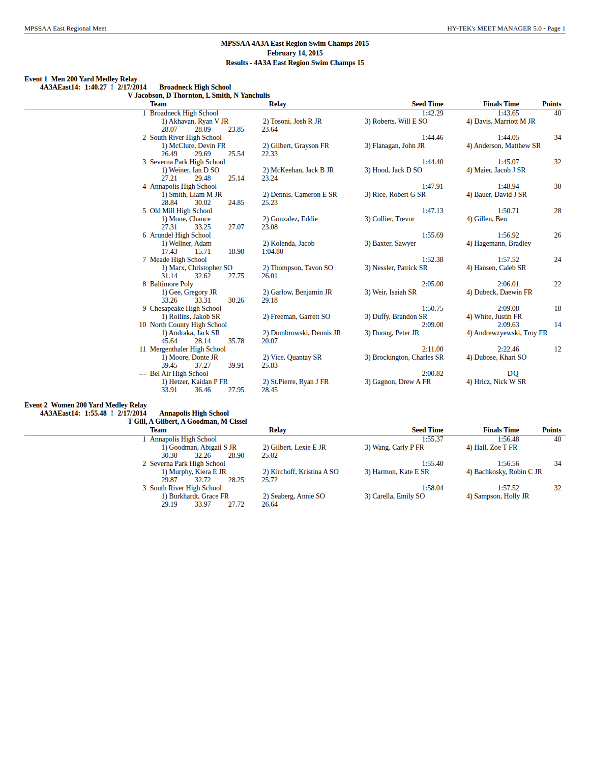MPSSAA East Regional Meet HY-TEK's MEET MANAGER 5.0 - Page 1
MPSSAA 4A3A East Region Swim Champs 2015
February 14, 2015
Results - 4A3A East Region Swim Champs 15
Event 1 Men 200 Yard Medley Relay
4A3AEast14: 1:40.27!2/17/2014 Broadneck High School
V Jacobson, D Thornton, L Smith, N Yanchulis
| | Team | Relay | Seed Time | Finals Time | Points |
| --- | --- | --- | --- | --- | --- |
| 1 | Broadneck High School | | 1:42.29 | 1:43.65 | 40 |
| | 1) Akhavan, Ryan V JR 2) Tosoni, Josh R JR 3) Roberts, Will E SO 4) Davis, Marriott M JR 28.07 28.09 23.85 23.64 |
| 2 | South River High School | | 1:44.46 | 1:44.05 | 34 |
| | 1) McClure, Devin FR 2) Gilbert, Grayson FR 3) Flanagan, John JR 4) Anderson, Matthew SR 26.49 29.69 25.54 22.33 |
| 3 | Severna Park High School | | 1:44.40 | 1:45.07 | 32 |
| | 1) Weiner, Ian D SO 2) McKeehan, Jack B JR 3) Hood, Jack D SO 4) Maier, Jacob J SR 27.21 29.48 25.14 23.24 |
| 4 | Annapolis High School | | 1:47.91 | 1:48.94 | 30 |
| | 1) Smith, Liam M JR 2) Dennis, Cameron E SR 3) Rice, Robert G SR 4) Bauer, David J SR 28.84 30.02 24.85 25.23 |
| 5 | Old Mill High School | | 1:47.13 | 1:50.71 | 28 |
| | 1) Mone, Chance 2) Gonzalez, Eddie 3) Collier, Trevor 4) Gillen, Ben 27.31 33.25 27.07 23.08 |
| 6 | Arundel High School | | 1:55.69 | 1:56.92 | 26 |
| | 1) Wellner, Adam 2) Kolenda, Jacob 3) Baxter, Sawyer 4) Hagemann, Bradley 17.43 15.71 18.98 1:04.80 |
| 7 | Meade High School | | 1:52.38 | 1:57.52 | 24 |
| | 1) Marx, Christopher SO 2) Thompson, Tavon SO 3) Nessler, Patrick SR 4) Hansen, Caleb SR 31.14 32.62 27.75 26.01 |
| 8 | Baltimore Poly | | 2:05.00 | 2:06.01 | 22 |
| | 1) Gee, Gregory JR 2) Garlow, Benjamin JR 3) Weir, Isaiah SR 4) Dubeck, Daewin FR 33.26 33.31 30.26 29.18 |
| 9 | Chesapeake High School | | 1:50.75 | 2:09.08 | 18 |
| | 1) Rollins, Jakob SR 2) Freeman, Garrett SO 3) Duffy, Brandon SR 4) White, Justin FR |
| 10 | North County High School | | 2:09.00 | 2:09.63 | 14 |
| | 1) Andraka, Jack SR 2) Dombrowski, Dennis JR 3) Duong, Peter JR 4) Andrewzyewski, Troy FR 45.64 28.14 35.78 20.07 |
| 11 | Mergenthaler High School | | 2:11.00 | 2:22.46 | 12 |
| | 1) Moore, Donte JR 2) Vice, Quantay SR 3) Brockington, Charles SR 4) Dubose, Khari SO 39.45 37.27 39.91 25.83 |
| --- | Bel Air High School | | 2:00.82 | DQ | |
| | 1) Hetzer, Kaidan P FR 2) St.Pierre, Ryan J FR 3) Gagnon, Drew A FR 4) Hricz, Nick W SR 33.91 36.46 27.95 28.45 |
Event 2 Women 200 Yard Medley Relay
4A3AEast14: 1:55.48!2/17/2014 Annapolis High School
T Gill, A Gilbert, A Goodman, M Cissel
| | Team | Relay | Seed Time | Finals Time | Points |
| --- | --- | --- | --- | --- | --- |
| 1 | Annapolis High School | | 1:55.37 | 1:56.48 | 40 |
| | 1) Goodman, Abigail S JR 2) Gilbert, Lexie E JR 3) Wang, Carly P FR 4) Hall, Zoe T FR 30.30 32.26 28.90 25.02 |
| 2 | Severna Park High School | | 1:55.40 | 1:56.56 | 34 |
| | 1) Murphy, Kiera E JR 2) Kirchoff, Kristina A SO 3) Harmon, Kate E SR 4) Bachkosky, Robin C JR 29.87 32.72 28.25 25.72 |
| 3 | South River High School | | 1:58.04 | 1:57.52 | 32 |
| | 1) Burkhardt, Grace FR 2) Seaberg, Annie SO 3) Carella, Emily SO 4) Sampson, Holly JR 29.19 33.97 27.72 26.64 |